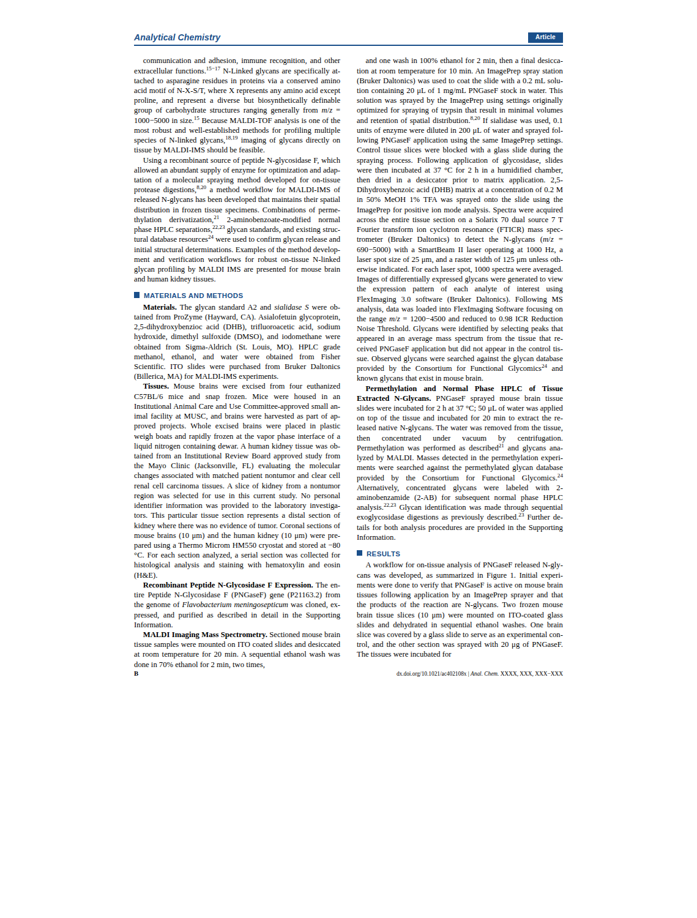Analytical Chemistry
Article
communication and adhesion, immune recognition, and other extracellular functions.15−17 N-Linked glycans are specifically attached to asparagine residues in proteins via a conserved amino acid motif of N-X-S/T, where X represents any amino acid except proline, and represent a diverse but biosynthetically definable group of carbohydrate structures ranging generally from m/z = 1000−5000 in size.15 Because MALDI-TOF analysis is one of the most robust and well-established methods for profiling multiple species of N-linked glycans,18,19 imaging of glycans directly on tissue by MALDI-IMS should be feasible.
Using a recombinant source of peptide N-glycosidase F, which allowed an abundant supply of enzyme for optimization and adaptation of a molecular spraying method developed for on-tissue protease digestions,8,20 a method workflow for MALDI-IMS of released N-glycans has been developed that maintains their spatial distribution in frozen tissue specimens. Combinations of permethylation derivatization,21 2-aminobenzoate-modified normal phase HPLC separations,22,23 glycan standards, and existing structural database resources24 were used to confirm glycan release and initial structural determinations. Examples of the method development and verification workflows for robust on-tissue N-linked glycan profiling by MALDI IMS are presented for mouse brain and human kidney tissues.
MATERIALS AND METHODS
Materials. The glycan standard A2 and sialidase S were obtained from ProZyme (Hayward, CA). Asialofetuin glycoprotein, 2,5-dihydroxybenzioc acid (DHB), trifluoroacetic acid, sodium hydroxide, dimethyl sulfoxide (DMSO), and iodomethane were obtained from Sigma-Aldrich (St. Louis, MO). HPLC grade methanol, ethanol, and water were obtained from Fisher Scientific. ITO slides were purchased from Bruker Daltonics (Billerica, MA) for MALDI-IMS experiments.
Tissues. Mouse brains were excised from four euthanized C57BL/6 mice and snap frozen. Mice were housed in an Institutional Animal Care and Use Committee-approved small animal facility at MUSC, and brains were harvested as part of approved projects. Whole excised brains were placed in plastic weigh boats and rapidly frozen at the vapor phase interface of a liquid nitrogen containing dewar. A human kidney tissue was obtained from an Institutional Review Board approved study from the Mayo Clinic (Jacksonville, FL) evaluating the molecular changes associated with matched patient nontumor and clear cell renal cell carcinoma tissues. A slice of kidney from a nontumor region was selected for use in this current study. No personal identifier information was provided to the laboratory investigators. This particular tissue section represents a distal section of kidney where there was no evidence of tumor. Coronal sections of mouse brains (10 μm) and the human kidney (10 μm) were prepared using a Thermo Microm HM550 cryostat and stored at −80 °C. For each section analyzed, a serial section was collected for histological analysis and staining with hematoxylin and eosin (H&E).
Recombinant Peptide N-Glycosidase F Expression. The entire Peptide N-Glycosidase F (PNGaseF) gene (P21163.2) from the genome of Flavobacterium meningosepticum was cloned, expressed, and purified as described in detail in the Supporting Information.
MALDI Imaging Mass Spectrometry. Sectioned mouse brain tissue samples were mounted on ITO coated slides and desiccated at room temperature for 20 min. A sequential ethanol wash was done in 70% ethanol for 2 min, two times,
and one wash in 100% ethanol for 2 min, then a final desiccation at room temperature for 10 min. An ImagePrep spray station (Bruker Daltonics) was used to coat the slide with a 0.2 mL solution containing 20 μL of 1 mg/mL PNGaseF stock in water. This solution was sprayed by the ImagePrep using settings originally optimized for spraying of trypsin that result in minimal volumes and retention of spatial distribution.8,20 If sialidase was used, 0.1 units of enzyme were diluted in 200 μL of water and sprayed following PNGaseF application using the same ImagePrep settings. Control tissue slices were blocked with a glass slide during the spraying process. Following application of glycosidase, slides were then incubated at 37 °C for 2 h in a humidified chamber, then dried in a desiccator prior to matrix application. 2,5-Dihydroxybenzoic acid (DHB) matrix at a concentration of 0.2 M in 50% MeOH 1% TFA was sprayed onto the slide using the ImagePrep for positive ion mode analysis. Spectra were acquired across the entire tissue section on a Solarix 70 dual source 7 T Fourier transform ion cyclotron resonance (FTICR) mass spectrometer (Bruker Daltonics) to detect the N-glycans (m/z = 690−5000) with a SmartBeam II laser operating at 1000 Hz, a laser spot size of 25 μm, and a raster width of 125 μm unless otherwise indicated. For each laser spot, 1000 spectra were averaged. Images of differentially expressed glycans were generated to view the expression pattern of each analyte of interest using FlexImaging 3.0 software (Bruker Daltonics). Following MS analysis, data was loaded into FlexImaging Software focusing on the range m/z = 1200−4500 and reduced to 0.98 ICR Reduction Noise Threshold. Glycans were identified by selecting peaks that appeared in an average mass spectrum from the tissue that received PNGaseF application but did not appear in the control tissue. Observed glycans were searched against the glycan database provided by the Consortium for Functional Glycomics24 and known glycans that exist in mouse brain.
Permethylation and Normal Phase HPLC of Tissue Extracted N-Glycans. PNGaseF sprayed mouse brain tissue slides were incubated for 2 h at 37 °C; 50 μL of water was applied on top of the tissue and incubated for 20 min to extract the released native N-glycans. The water was removed from the tissue, then concentrated under vacuum by centrifugation. Permethylation was performed as described21 and glycans analyzed by MALDI. Masses detected in the permethylation experiments were searched against the permethylated glycan database provided by the Consortium for Functional Glycomics.24 Alternatively, concentrated glycans were labeled with 2-aminobenzamide (2-AB) for subsequent normal phase HPLC analysis.22,23 Glycan identification was made through sequential exoglycosidase digestions as previously described.23 Further details for both analysis procedures are provided in the Supporting Information.
RESULTS
A workflow for on-tissue analysis of PNGaseF released N-glycans was developed, as summarized in Figure 1. Initial experiments were done to verify that PNGaseF is active on mouse brain tissues following application by an ImagePrep sprayer and that the products of the reaction are N-glycans. Two frozen mouse brain tissue slices (10 μm) were mounted on ITO-coated glass slides and dehydrated in sequential ethanol washes. One brain slice was covered by a glass slide to serve as an experimental control, and the other section was sprayed with 20 μg of PNGaseF. The tissues were incubated for
B dx.doi.org/10.1021/ac402108x | Anal. Chem. XXXX, XXX, XXX−XXX